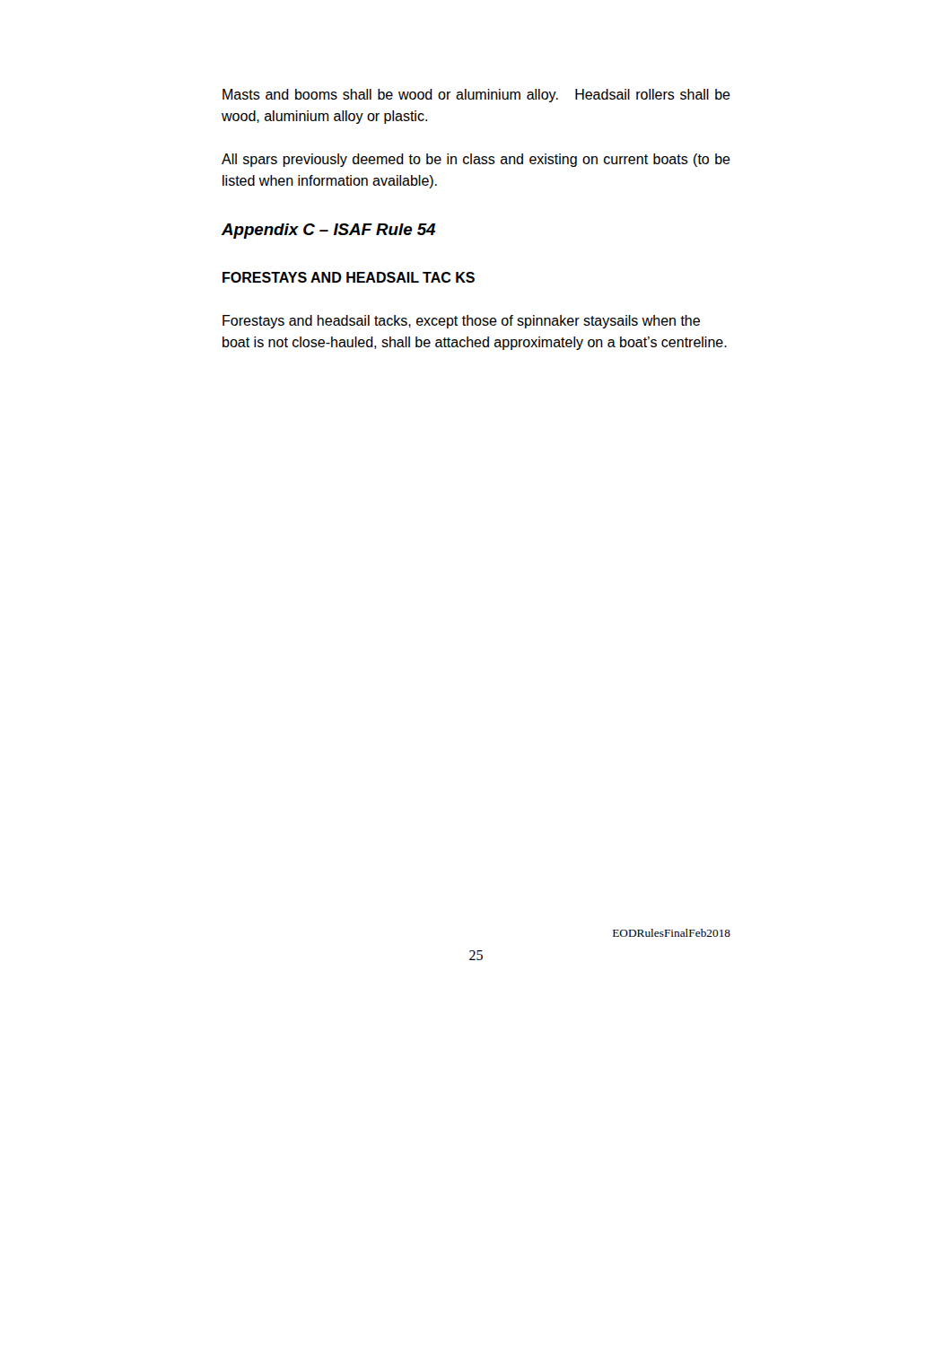Masts and booms shall be wood or aluminium alloy. Headsail rollers shall be wood, aluminium alloy or plastic.
All spars previously deemed to be in class and existing on current boats (to be listed when information available).
Appendix C – ISAF Rule 54
FORESTAYS AND HEADSAIL TAC KS
Forestays and headsail tacks, except those of spinnaker staysails when the boat is not close-hauled, shall be attached approximately on a boat’s centreline.
EODRulesFinalFeb2018
25